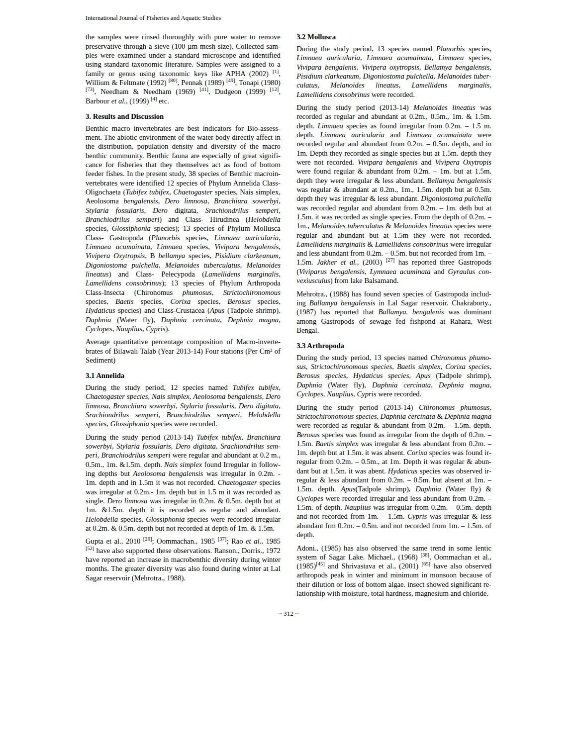International Journal of Fisheries and Aquatic Studies
the samples were rinsed thoroughly with pure water to remove preservative through a sieve (100 µm mesh size). Collected samples were examined under a standard microscope and identified using standard taxonomic literature. Samples were assigned to a family or genus using taxonomic keys like APHA (2002) [1], Willium & Feltmate (1992) [80], Pennak (1989) [49], Tonapi (1980) [73], Needham & Needham (1969) [41], Dudgeon (1999) [12], Barbour et al., (1999) [4] etc.
3. Results and Discussion
Benthic macro invertebrates are best indicators for Bio-assessment. The abiotic environment of the water body directly affect in the distribution, population density and diversity of the macro benthic community. Benthic fauna are especially of great significance for fisheries that they themselves act as food of bottom feeder fishes. In the present study, 38 species of Benthic macroinvertebrates were identified 12 species of Phylum Annelida Class- Oligochaeta (Tubifex tubifex, Chaetogaster species, Nais simplex, Aeolosoma bengalensis, Dero limnosa, Branchiura sowerbyi, Stylaria fossularis, Dero digitata, Srachiondrilus semperi, Branchiodrilus semperi) and Class- Hirudinea (Helobdella species, Glossiphonia species); 13 species of Phylum Mollusca Class- Gastropoda (Planorbis species, Limnaea auricularia, Limnaea acumainata, Limnaea species, Vivipara bengalensis, Vivipera Oxytropsis, B bellamya species, Pisidium clarkeanum, Digoniostoma pulchella, Melanoides tuberculatus, Melanoides lineatus) and Class- Pelecypoda (Lamellidens marginalis, Lamellidens consobrinus); 13 species of Phylum Arthropoda Class-Insecta (Chironomus phumosus, Strictochironomous species, Baetis species, Corixa species, Berosus species, Hydaticus species) and Class-Crustacea (Apus (Tadpole shrimp), Daphnia (Water fly), Daphnia cercinata, Dephnia magna, Cyclopes, Nauplius, Cypris).
Average quantitative percentage composition of Macro-invertebrates of Bilawali Talab (Year 2013-14) Four stations (Per Cm² of Sediment)
3.1 Annelida
During the study period, 12 species named Tubifex tubifex, Chaetogaster species, Nais simplex, Aeolosoma bengalensis, Dero limnosa, Branchiura sowerbyi, Stylaria fossularis, Dero digitata, Srachiondrilus semperi, Branchiodrilus semperi, Helobdella species, Glossiphonia species were recorded.
During the study period (2013-14) Tubifex tubifex, Branchiura sowerbyi, Stylaria fossularis, Dero digitata, Srachiondrilus semperi, Branchiodrilus semperi were regular and abundant at 0.2 m., 0.5m., 1m. &1.5m. depth. Nais simplex found Irregular in following depths but Aeolosoma bengalensis was irregular in 0.2m. - 1m. depth and in 1.5m it was not recorded. Chaetogaster species was irregular at 0.2m.- 1m. depth but in 1.5 m it was recorded as single. Dero limnosa was irregular in 0.2m. & 0.5m. depth but at 1m. &1.5m. depth it is recorded as regular and abundant. Helobdella species, Glossiphonia species were recorded irregular at 0.2m. & 0.5m. depth but not recorded at depth of 1m. & 1.5m.
Gupta et al., 2010 [20]; Oommachan., 1985 [37]; Rao et al., 1985 [52] have also supported these observations. Ranson., Dorris., 1972 have reported an increase in macrobenthic diversity during winter months. The greater diversity was also found during winter at Lal Sagar reservoir (Mehrotra., 1988).
3.2 Mollusca
During the study period, 13 species named Planorbis species, Limnaea auricularia, Limnaea acumainata, Limnaea species, Vivipara bengalenis, Vivipera oxytropsis, Bellamya bengalensis, Pisidium clarkeanum, Digoniostoma pulchella, Melanoides tuberculatus, Melanoides lineatus, Lamellidens marginalis, Lamellidens consobrinus were recorded.
During the study period (2013-14) Melanoides lineatus was recorded as regular and abundant at 0.2m., 0.5m., 1m. & 1.5m. depth. Limnaea species as found irregular from 0.2m. – 1.5 m. depth. Limnaea auricularia and Limnaea acumainata were recorded regular and abundant from 0.2m. – 0.5m. depth, and in 1m. Depth they recorded as single species but at 1.5m. depth they were not recorded. Vivipara bengalenis and Vivipera Oxytropis were found regular & abundant from 0.2m. – 1m. but at 1.5m. depth they were irregular & less abundant. Bellamya bengalensis was regular & abundant at 0.2m., 1m., 1.5m. depth but at 0.5m. depth they was irregular & less abundant. Digoniostoma pulchella was recorded regular and abundant from 0.2m. – 1m. deth but at 1.5m. it was recorded as single species. From the depth of 0.2m. – 1m., Melanoides tuberculatus & Melanoides lineatus species were regular and abundant but at 1.5m they were not recorded. Lamellidens marginalis & Lamellidens consobrinus were irregular and less abundant from 0.2m. – 0.5m. but not recorded from 1m. – 1.5m. Jakher et al., (2003) [27] has reported three Gastropods (Viviparus bengalensis, Lymnaea acuminata and Gyraulus convexiusculus) from lake Balsamand.
Mehrotra., (1988) has found seven species of Gastropoda including Ballamya bengalensis in Lal Sagar reservoir. Chakraborty., (1987) has reported that Ballamya. bengalenis was dominant among Gastropods of sewage fed fishpond at Rahara, West Bengal.
3.3 Arthropoda
During the study period, 13 species named Chironomus phumosus, Strictochironomous species, Baetis simplex, Corixa species, Berosus species, Hydaticus species, Apus (Tadpole shrimp), Daphnia (Water fly), Daphnia cercinata, Dephnia magna, Cyclopes, Nauplius, Cypris were recorded.
During the study period (2013-14) Chironomus phumosus, Strictochironomous species, Daphnia cercinata & Dephnia magna were recorded as regular & abundant from 0.2m. – 1.5m. depth. Berosus species was found as irregular from the depth of 0.2m. – 1.5m. Baetis simplex was irregular & less abundant from 0.2m. – 1m. depth but at 1.5m. it was absent. Corixa species was found irregular from 0.2m. – 0.5m., at 1m. Depth it was regular & abundant but at 1.5m. it was abent. Hydaticus species was observed irregular & less abundant from 0.2m. – 0.5m. but absent at 1m. – 1.5m. depth. Apus(Tadpole shrimp), Daphnia (Water fly) & Cyclopes were recorded irregular and less abundant from 0.2m. – 1.5m. of depth. Nauplius was irregular from 0.2m. – 0.5m. depth and not recorded from 1m. – 1.5m. Cypris was irregular & less abundant frm 0.2m. – 0.5m. and not recorded from 1m. – 1.5m. of depth.
Adoni., (1985) has also observed the same trend in some lentic system of Sagar Lake. Michael., (1968) [38], Oommachan et al., (1985)[45] and Shrivastava et al., (2001) [65] have also observed arthropods peak in winter and minimum in monsoon because of their dilution or loss of bottom algae. insect showed significant relationship with moisture, total hardness, magnesium and chloride.
~ 312 ~